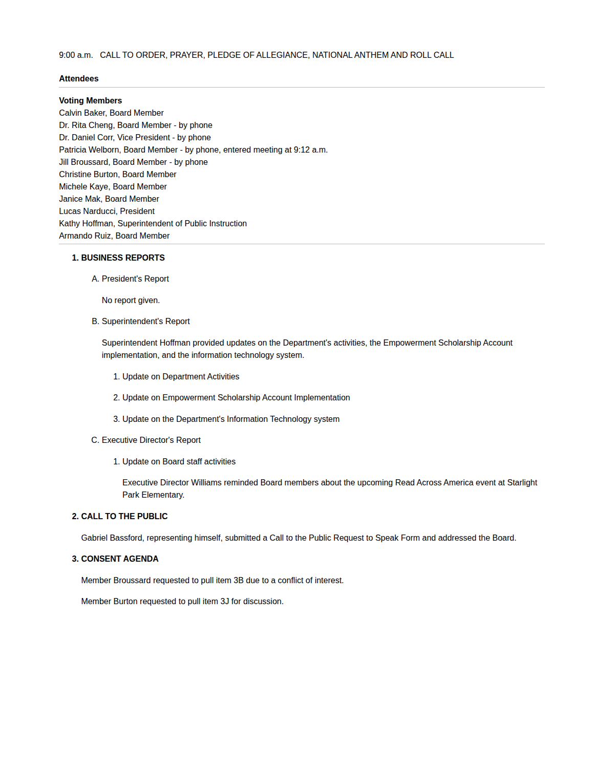9:00 a.m. CALL TO ORDER, PRAYER, PLEDGE OF ALLEGIANCE, NATIONAL ANTHEM AND ROLL CALL
Attendees
Voting Members
Calvin Baker, Board Member
Dr. Rita Cheng, Board Member - by phone
Dr. Daniel Corr, Vice President - by phone
Patricia Welborn, Board Member - by phone, entered meeting at 9:12 a.m.
Jill Broussard, Board Member - by phone
Christine Burton, Board Member
Michele Kaye, Board Member
Janice Mak, Board Member
Lucas Narducci, President
Kathy Hoffman, Superintendent of Public Instruction
Armando Ruiz, Board Member
BUSINESS REPORTS
President's Report
No report given.
Superintendent's Report
Superintendent Hoffman provided updates on the Department's activities, the Empowerment Scholarship Account implementation, and the information technology system.
Update on Department Activities
Update on Empowerment Scholarship Account Implementation
Update on the Department's Information Technology system
Executive Director's Report
Update on Board staff activities
Executive Director Williams reminded Board members about the upcoming Read Across America event at Starlight Park Elementary.
CALL TO THE PUBLIC
Gabriel Bassford, representing himself, submitted a Call to the Public Request to Speak Form and addressed the Board.
CONSENT AGENDA
Member Broussard requested to pull item 3B due to a conflict of interest.
Member Burton requested to pull item 3J for discussion.